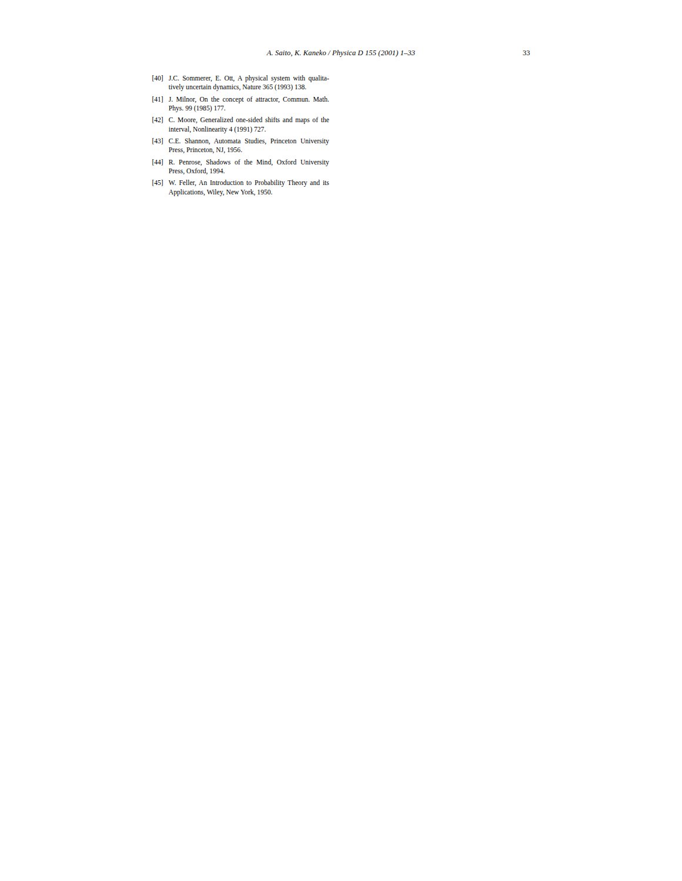A. Saito, K. Kaneko / Physica D 155 (2001) 1–33 33
[40] J.C. Sommerer, E. Ott, A physical system with qualitatively uncertain dynamics, Nature 365 (1993) 138.
[41] J. Milnor, On the concept of attractor, Commun. Math. Phys. 99 (1985) 177.
[42] C. Moore, Generalized one-sided shifts and maps of the interval, Nonlinearity 4 (1991) 727.
[43] C.E. Shannon, Automata Studies, Princeton University Press, Princeton, NJ, 1956.
[44] R. Penrose, Shadows of the Mind, Oxford University Press, Oxford, 1994.
[45] W. Feller, An Introduction to Probability Theory and its Applications, Wiley, New York, 1950.